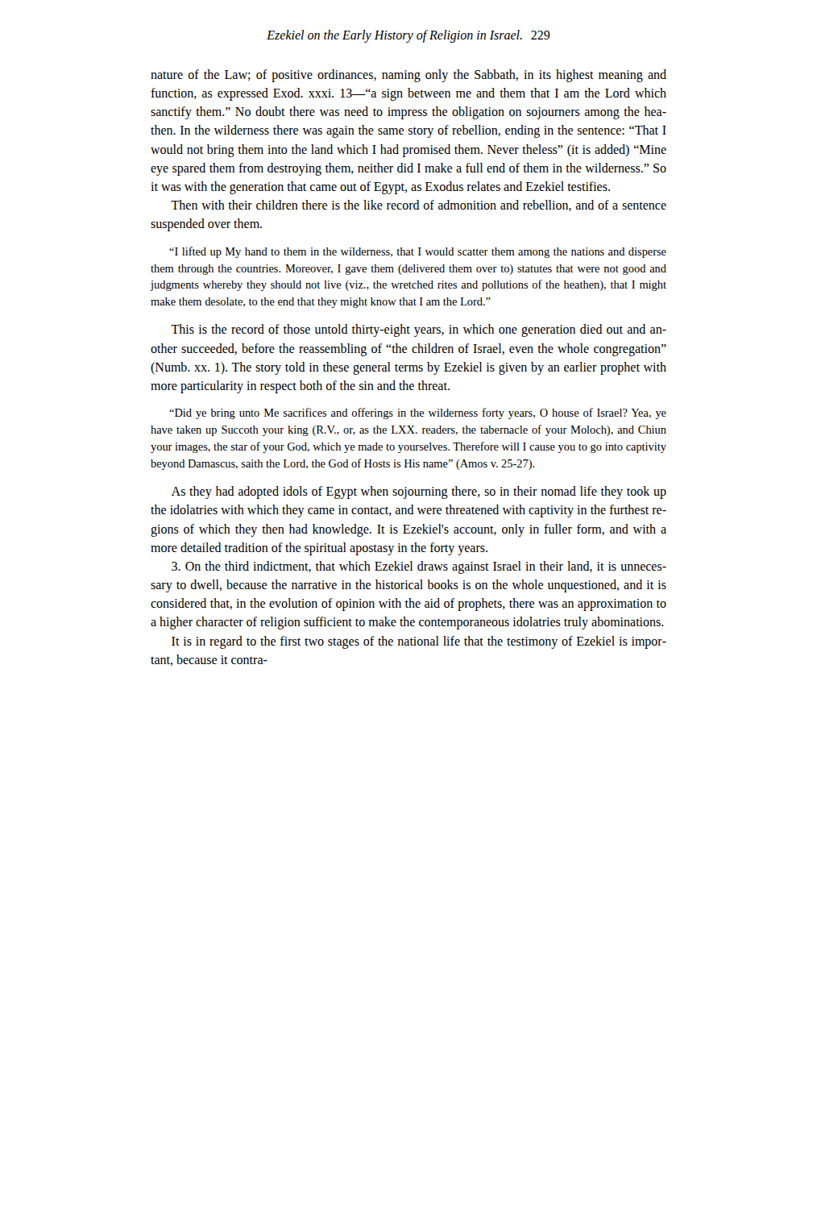Ezekiel on the Early History of Religion in Israel. 229
nature of the Law; of positive ordinances, naming only the Sabbath, in its highest meaning and function, as expressed Exod. xxxi. 13—“a sign between me and them that I am the Lord which sanctify them.” No doubt there was need to impress the obligation on sojourners among the heathen. In the wilderness there was again the same story of rebellion, ending in the sentence: “That I would not bring them into the land which I had promised them. Never theless” (it is added) “Mine eye spared them from destroying them, neither did I make a full end of them in the wilderness.” So it was with the generation that came out of Egypt, as Exodus relates and Ezekiel testifies.
Then with their children there is the like record of admonition and rebellion, and of a sentence suspended over them.
“I lifted up My hand to them in the wilderness, that I would scatter them among the nations and disperse them through the countries. Moreover, I gave them (delivered them over to) statutes that were not good and judgments whereby they should not live (viz., the wretched rites and pollutions of the heathen), that I might make them desolate, to the end that they might know that I am the Lord.”
This is the record of those untold thirty-eight years, in which one generation died out and another succeeded, before the reassembling of “the children of Israel, even the whole congregation” (Numb. xx. 1). The story told in these general terms by Ezekiel is given by an earlier prophet with more particularity in respect both of the sin and the threat.
“Did ye bring unto Me sacrifices and offerings in the wilderness forty years, O house of Israel? Yea, ye have taken up Succoth your king (R.V., or, as the LXX. readers, the tabernacle of your Moloch), and Chiun your images, the star of your God, which ye made to yourselves. Therefore will I cause you to go into captivity beyond Damascus, saith the Lord, the God of Hosts is His name” (Amos v. 25-27).
As they had adopted idols of Egypt when sojourning there, so in their nomad life they took up the idolatries with which they came in contact, and were threatened with captivity in the furthest regions of which they then had knowledge. It is Ezekiel's account, only in fuller form, and with a more detailed tradition of the spiritual apostasy in the forty years.
3. On the third indictment, that which Ezekiel draws against Israel in their land, it is unnecessary to dwell, because the narrative in the historical books is on the whole unquestioned, and it is considered that, in the evolution of opinion with the aid of prophets, there was an approximation to a higher character of religion sufficient to make the contemporaneous idolatries truly abominations.
It is in regard to the first two stages of the national life that the testimony of Ezekiel is important, because it contra-